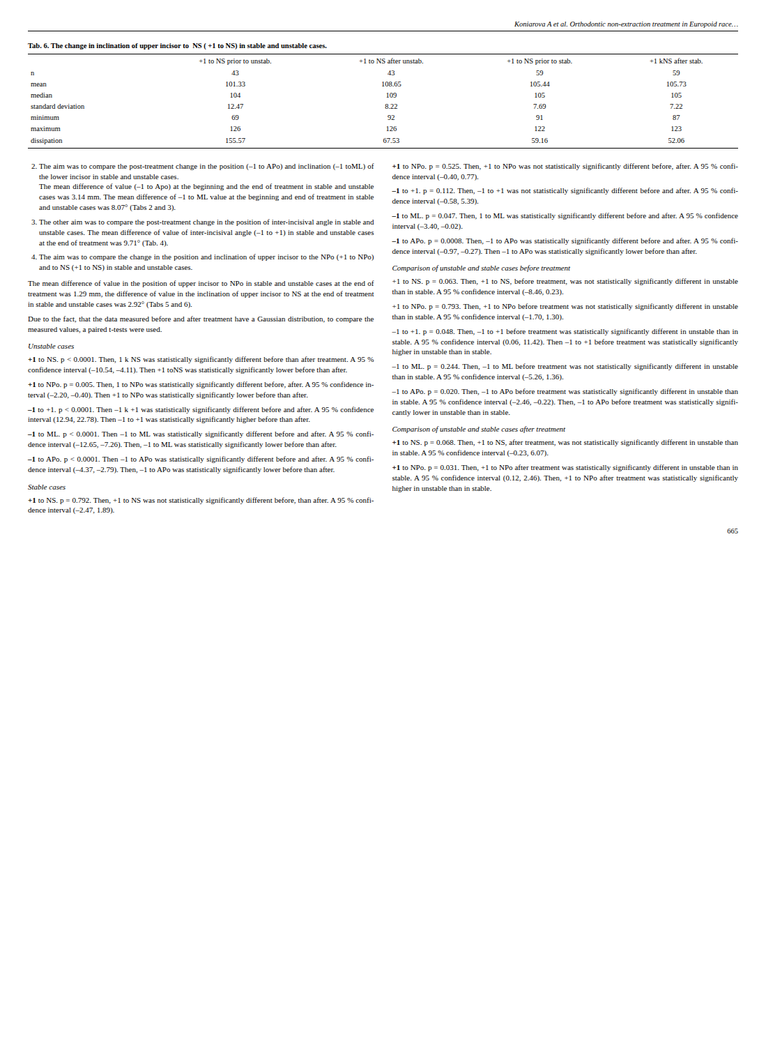Koniarova A et al. Orthodontic non-extraction treatment in Europoid race…
Tab. 6. The change in inclination of upper incisor to NS ( +1 to NS) in stable and unstable cases.
| | +1 to NS prior to unstab. | +1 to NS after unstab. | +1 to NS prior to stab. | +1 kNS after stab. |
| --- | --- | --- | --- | --- |
| n | 43 | 43 | 59 | 59 |
| mean | 101.33 | 108.65 | 105.44 | 105.73 |
| median | 104 | 109 | 105 | 105 |
| standard deviation | 12.47 | 8.22 | 7.69 | 7.22 |
| minimum | 69 | 92 | 91 | 87 |
| maximum | 126 | 126 | 122 | 123 |
| dissipation | 155.57 | 67.53 | 59.16 | 52.06 |
The aim was to compare the post-treatment change in the position (–1 to APo) and inclination (–1 toML) of the lower incisor in stable and unstable cases.
The mean difference of value (–1 to Apo) at the beginning and the end of treatment in stable and unstable cases was 3.14 mm. The mean difference of –1 to ML value at the beginning and end of treatment in stable and unstable cases was 8.07° (Tabs 2 and 3).
The other aim was to compare the post-treatment change in the position of inter-incisival angle in stable and unstable cases. The mean difference of value of inter-incisival angle (–1 to +1) in stable and unstable cases at the end of treatment was 9.71° (Tab. 4).
The aim was to compare the change in the position and inclination of upper incisor to the NPo (+1 to NPo) and to NS (+1 to NS) in stable and unstable cases.
The mean difference of value in the position of upper incisor to NPo in stable and unstable cases at the end of treatment was 1.29 mm, the difference of value in the inclination of upper incisor to NS at the end of treatment in stable and unstable cases was 2.92° (Tabs 5 and 6).
Due to the fact, that the data measured before and after treatment have a Gaussian distribution, to compare the measured values, a paired t-tests were used.
Unstable cases
+1 to NS. p < 0.0001. Then, 1 k NS was statistically significantly different before than after treatment. A 95 % confidence interval (–10.54, –4.11). Then +1 toNS was statistically significantly lower before than after.
+1 to NPo. p = 0.005. Then, 1 to NPo was statistically significantly different before, after. A 95 % confidence interval (–2.20, –0.40). Then +1 to NPo was statistically significantly lower before than after.
–1 to +1. p < 0.0001. Then –1 k +1 was statistically significantly different before and after. A 95 % confidence interval (12.94, 22.78). Then –1 to +1 was statistically significantly higher before than after.
–1 to ML. p < 0.0001. Then –1 to ML was statistically significantly different before and after. A 95 % confidence interval (–12.65, –7.26). Then, –1 to ML was statistically significantly lower before than after.
–1 to APo. p < 0.0001. Then –1 to APo was statistically significantly different before and after. A 95 % confidence interval (–4.37, –2.79). Then, –1 to APo was statistically significantly lower before than after.
Stable cases
+1 to NS. p = 0.792. Then, +1 to NS was not statistically significantly different before, than after. A 95 % confidence interval (–2.47, 1.89).
+1 to NPo. p = 0.525. Then, +1 to NPo was not statistically significantly different before, after. A 95 % confidence interval (–0.40, 0.77).
–1 to +1. p = 0.112. Then, –1 to +1 was not statistically significantly different before and after. A 95 % confidence interval (–0.58, 5.39).
–1 to ML. p = 0.047. Then, 1 to ML was statistically significantly different before and after. A 95 % confidence interval (–3.40, –0.02).
–1 to APo. p = 0.0008. Then, –1 to APo was statistically significantly different before and after. A 95 % confidence interval (–0.97, –0.27). Then –1 to APo was statistically significantly lower before than after.
Comparison of unstable and stable cases before treatment
+1 to NS. p = 0.063. Then, +1 to NS, before treatment, was not statistically significantly different in unstable than in stable. A 95 % confidence interval (–8.46, 0.23).
+1 to NPo. p = 0.793. Then, +1 to NPo before treatment was not statistically significantly different in unstable than in stable. A 95 % confidence interval (–1.70, 1.30).
–1 to +1. p = 0.048. Then, –1 to +1 before treatment was statistically significantly different in unstable than in stable. A 95 % confidence interval (0.06, 11.42). Then –1 to +1 before treatment was statistically significantly higher in unstable than in stable.
–1 to ML. p = 0.244. Then, –1 to ML before treatment was not statistically significantly different in unstable than in stable. A 95 % confidence interval (–5.26, 1.36).
–1 to APo. p = 0.020. Then, –1 to APo before treatment was statistically significantly different in unstable than in stable. A 95 % confidence interval (–2.46, –0.22). Then, –1 to APo before treatment was statistically significantly lower in unstable than in stable.
Comparison of unstable and stable cases after treatment
+1 to NS. p = 0.068. Then, +1 to NS, after treatment, was not statistically significantly different in unstable than in stable. A 95 % confidence interval (–0.23, 6.07).
+1 to NPo. p = 0.031. Then, +1 to NPo after treatment was statistically significantly different in unstable than in stable. A 95 % confidence interval (0.12, 2.46). Then, +1 to NPo after treatment was statistically significantly higher in unstable than in stable.
665